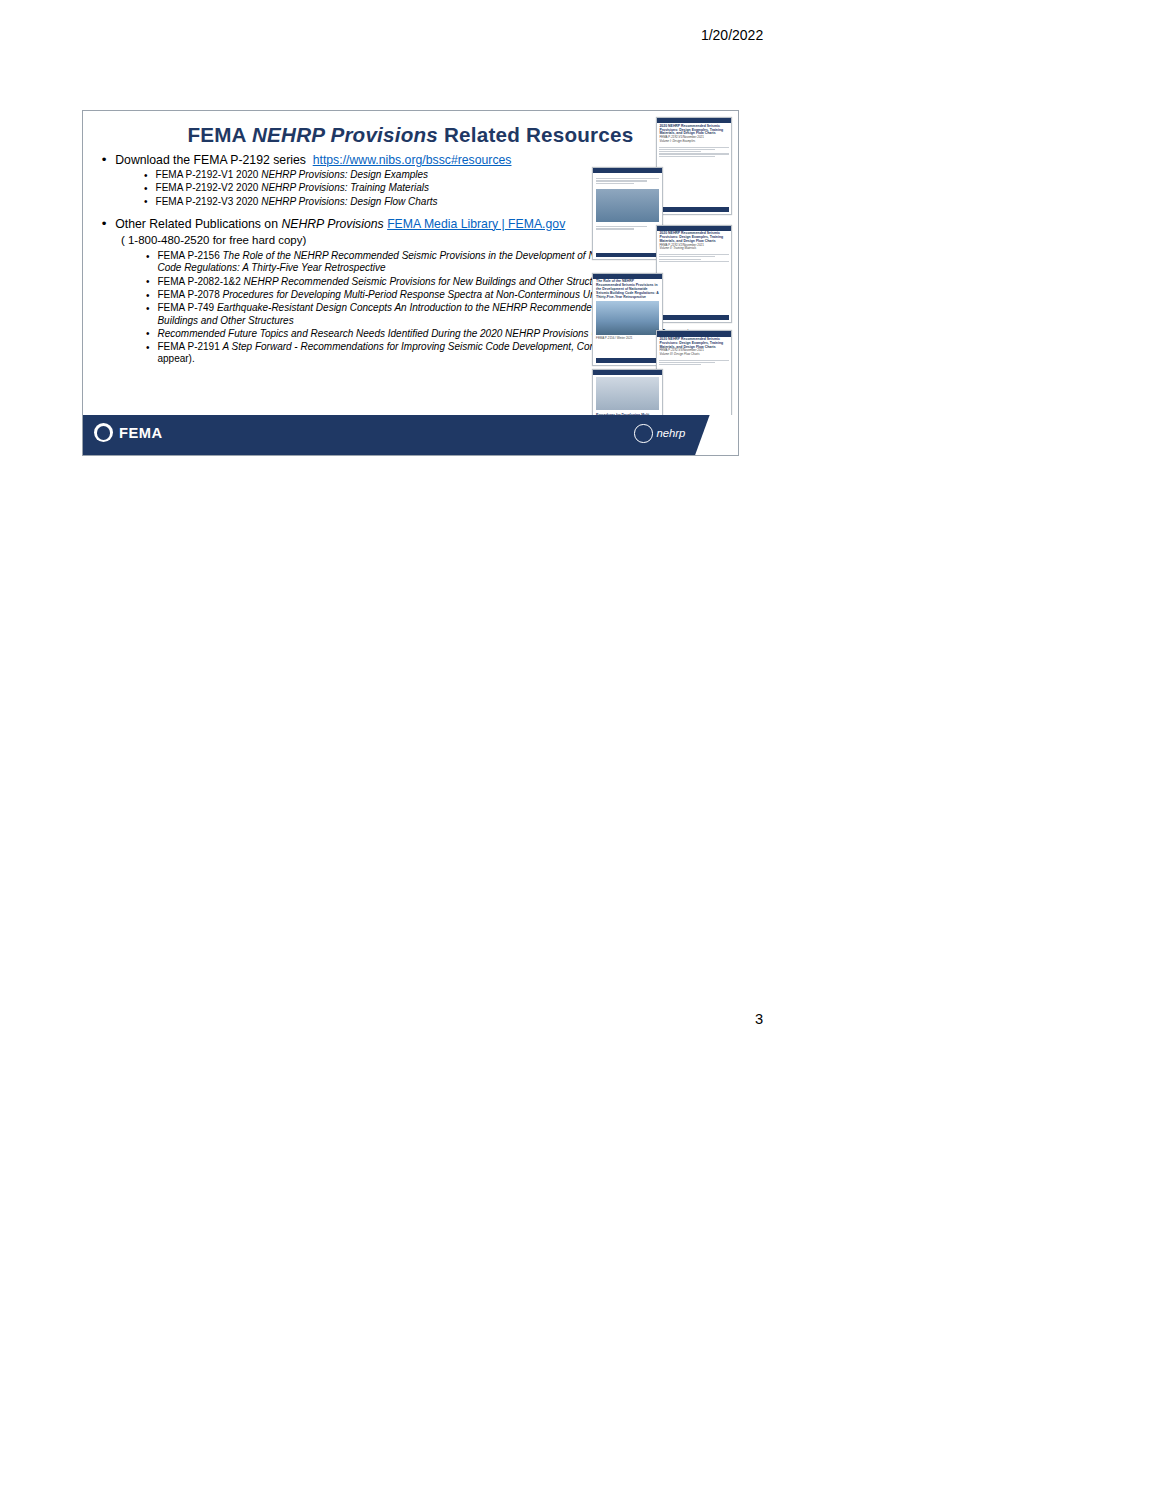1/20/2022
FEMA NEHRP Provisions Related Resources
Download the FEMA P-2192 series https://www.nibs.org/bssc#resources
FEMA P-2192-V1 2020 NEHRP Provisions: Design Examples
FEMA P-2192-V2 2020 NEHRP Provisions: Training Materials
FEMA P-2192-V3 2020 NEHRP Provisions: Design Flow Charts
Other Related Publications on NEHRP Provisions FEMA Media Library | FEMA.gov
( 1-800-480-2520 for free hard copy)
FEMA P-2156 The Role of the NEHRP Recommended Seismic Provisions in the Development of Nationwide Seismic Building Code Regulations: A Thirty-Five Year Retrospective
FEMA P-2082-1&2 NEHRP Recommended Seismic Provisions for New Buildings and Other Structures Vol 1&2 2020 Edition
FEMA P-2078 Procedures for Developing Multi-Period Response Spectra at Non-Conterminous United States Sites
FEMA P-749 Earthquake-Resistant Design Concepts An Introduction to the NEHRP Recommended Seismic Provisions for New Buildings and Other Structures
Recommended Future Topics and Research Needs Identified During the 2020 NEHRP Provisions Update, BSSC Report
FEMA P-2191 A Step Forward - Recommendations for Improving Seismic Code Development, Content, and Communication (to appear).
2020 NEHRP Recommended Seismic Provisions: Design Examples, Training Materials, and Design Flow Charts
FEMA P-2192-V1/November 2021
Volume I: Design Examples
2020 NEHRP Recommended Seismic Provisions: Design Examples, Training Materials, and Design Flow Charts
FEMA P-2192-V2/November 2021
Volume II: Training Materials
The Role of the NEHRP Recommended Seismic Provisions in the Development of Nationwide Seismic Building Code Regulations: A Thirty-Five-Year Retrospective
FEMA P-2156 / Winter 2021
2020 NEHRP Recommended Seismic Provisions: Design Examples, Training Materials, and Design Flow Charts
FEMA P-2192-V3/November 2021
Volume III: Design Flow Charts
Procedures for Developing Multi-Period Response Spectra at Non-Conterminous United States Sites
FEMA P-2078 / August 2020
FEMA
nehrp
3